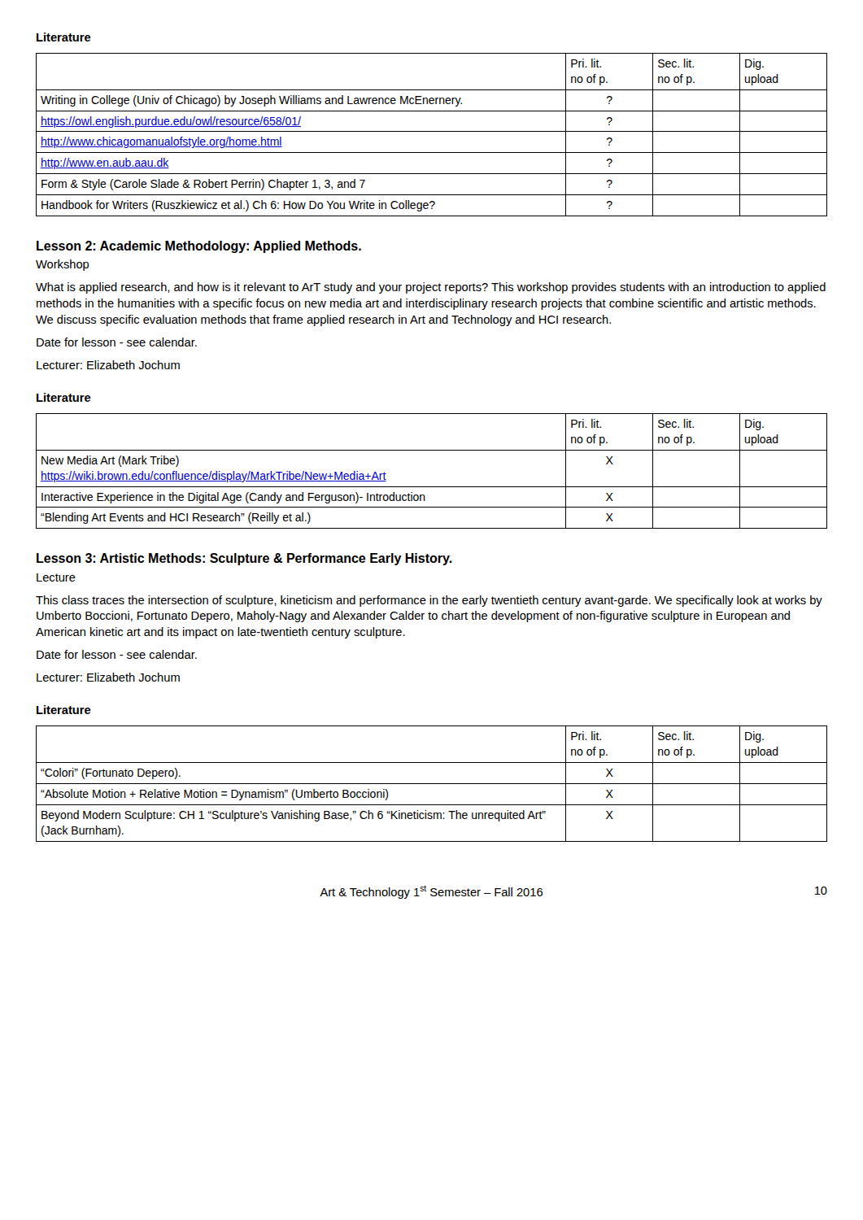Literature
| | Pri. lit. no of p. | Sec. lit. no of p. | Dig. upload |
| --- | --- | --- | --- |
| Writing in College (Univ of Chicago) by Joseph Williams and Lawrence McEnernery. | ? | | |
| https://owl.english.purdue.edu/owl/resource/658/01/ | ? | | |
| http://www.chicagomanualofstyle.org/home.html | ? | | |
| http://www.en.aub.aau.dk | ? | | |
| Form & Style (Carole Slade & Robert Perrin) Chapter 1, 3, and 7 | ? | | |
| Handbook for Writers (Ruszkiewicz et al.) Ch 6: How Do You Write in College? | ? | | |
Lesson 2: Academic Methodology: Applied Methods.
Workshop
What is applied research, and how is it relevant to ArT study and your project reports? This workshop provides students with an introduction to applied methods in the humanities with a specific focus on new media art and interdisciplinary research projects that combine scientific and artistic methods. We discuss specific evaluation methods that frame applied research in Art and Technology and HCI research.
Date for lesson - see calendar.
Lecturer: Elizabeth Jochum
Literature
| | Pri. lit. no of p. | Sec. lit. no of p. | Dig. upload |
| --- | --- | --- | --- |
| New Media Art (Mark Tribe) https://wiki.brown.edu/confluence/display/MarkTribe/New+Media+Art | X | | |
| Interactive Experience in the Digital Age (Candy and Ferguson)- Introduction | X | | |
| “Blending Art Events and HCI Research” (Reilly et al.) | X | | |
Lesson 3: Artistic Methods: Sculpture & Performance Early History.
Lecture
This class traces the intersection of sculpture, kineticism and performance in the early twentieth century avant-garde. We specifically look at works by Umberto Boccioni, Fortunato Depero, Maholy-Nagy and Alexander Calder to chart the development of non-figurative sculpture in European and American kinetic art and its impact on late-twentieth century sculpture.
Date for lesson - see calendar.
Lecturer: Elizabeth Jochum
Literature
| | Pri. lit. no of p. | Sec. lit. no of p. | Dig. upload |
| --- | --- | --- | --- |
| “Colori” (Fortunato Depero). | X | | |
| “Absolute Motion + Relative Motion = Dynamism” (Umberto Boccioni) | X | | |
| Beyond Modern Sculpture: CH 1 “Sculpture’s Vanishing Base,” Ch 6 “Kineticism: The unrequited Art” (Jack Burnham). | X | | |
Art & Technology 1st Semester – Fall 2016 10